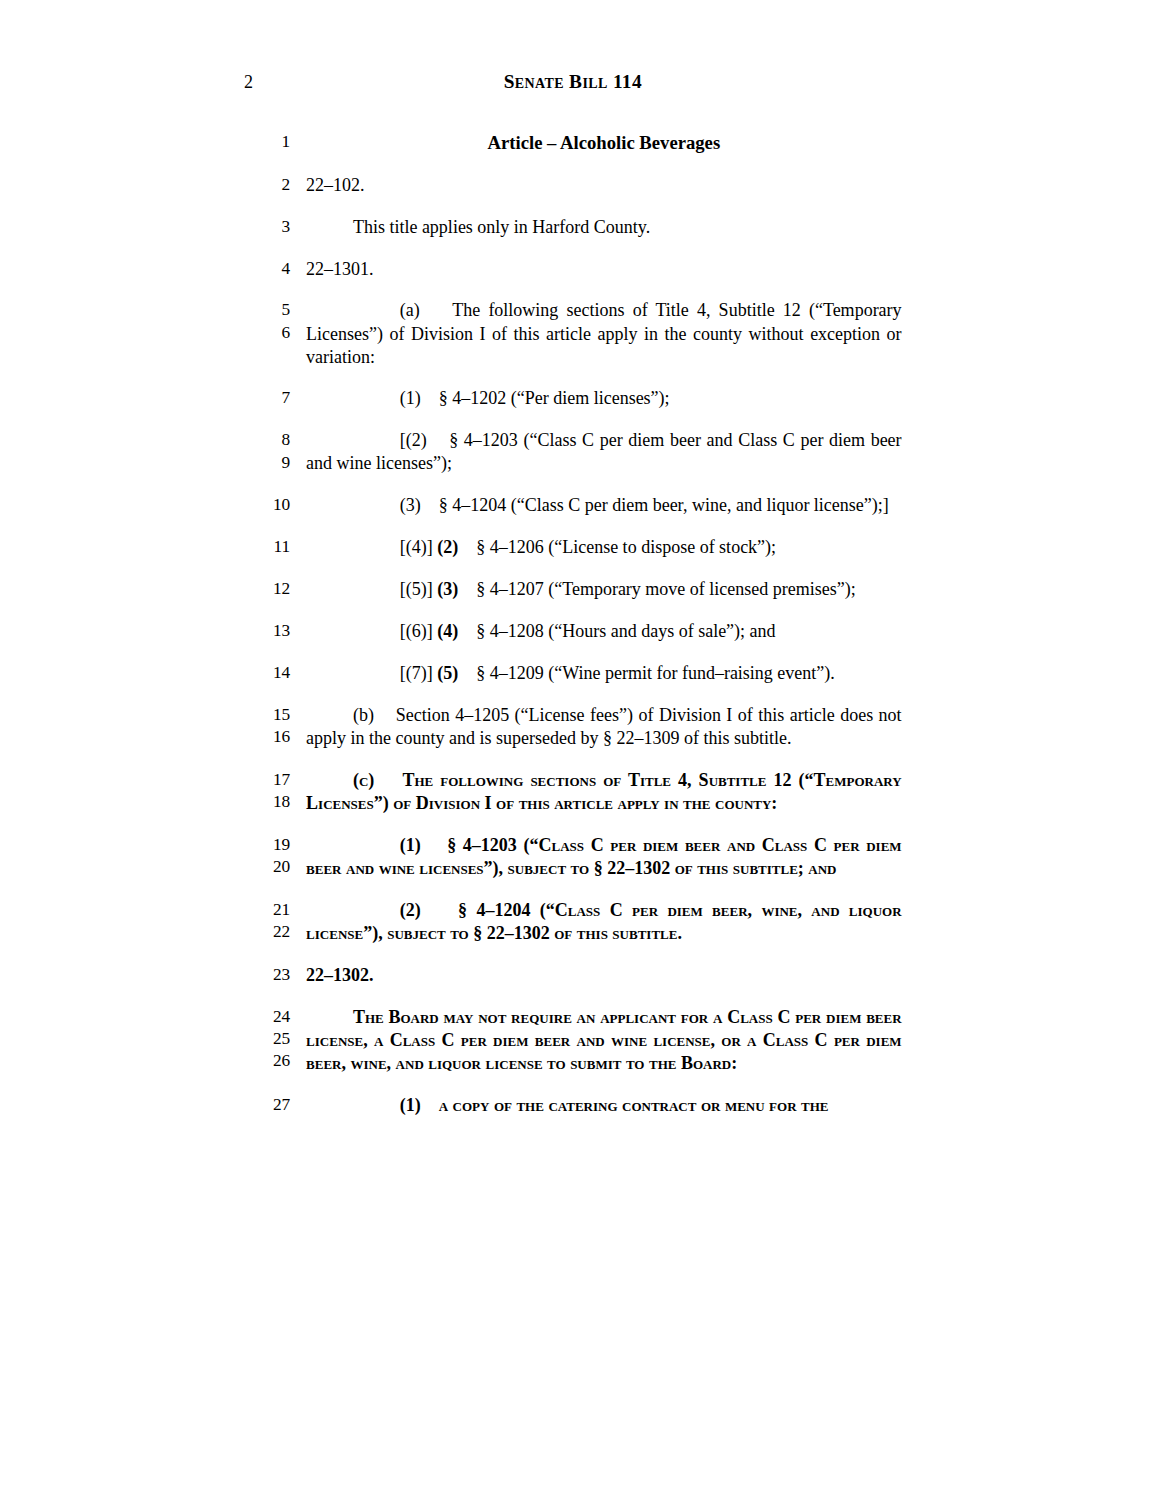2
Senate Bill 114
1
Article – Alcoholic Beverages
2
22–102.
3
This title applies only in Harford County.
4
22–1301.
56
(a) The following sections of Title 4, Subtitle 12 (“Temporary Licenses”) of Division I of this article apply in the county without exception or variation:
7
(1) § 4–1202 (“Per diem licenses”);
89
[(2) § 4–1203 (“Class C per diem beer and Class C per diem beer and wine licenses”);
10
(3) § 4–1204 (“Class C per diem beer, wine, and liquor license”);]
11
[(4)] (2) § 4–1206 (“License to dispose of stock”);
12
[(5)] (3) § 4–1207 (“Temporary move of licensed premises”);
13
[(6)] (4) § 4–1208 (“Hours and days of sale”); and
14
[(7)] (5) § 4–1209 (“Wine permit for fund–raising event”).
1516
(b) Section 4–1205 (“License fees”) of Division I of this article does not apply in the county and is superseded by § 22–1309 of this subtitle.
1718
(c) The following sections of Title 4, Subtitle 12 (“Temporary Licenses”) of Division I of this article apply in the county:
1920
(1) § 4–1203 (“Class C per diem beer and Class C per diem beer and wine licenses”), subject to § 22–1302 of this subtitle; and
2122
(2) § 4–1204 (“Class C per diem beer, wine, and liquor license”), subject to § 22–1302 of this subtitle.
23
22–1302.
242526
The Board may not require an applicant for a Class C per diem beer license, a Class C per diem beer and wine license, or a Class C per diem beer, wine, and liquor license to submit to the Board:
27
(1) a copy of the catering contract or menu for the